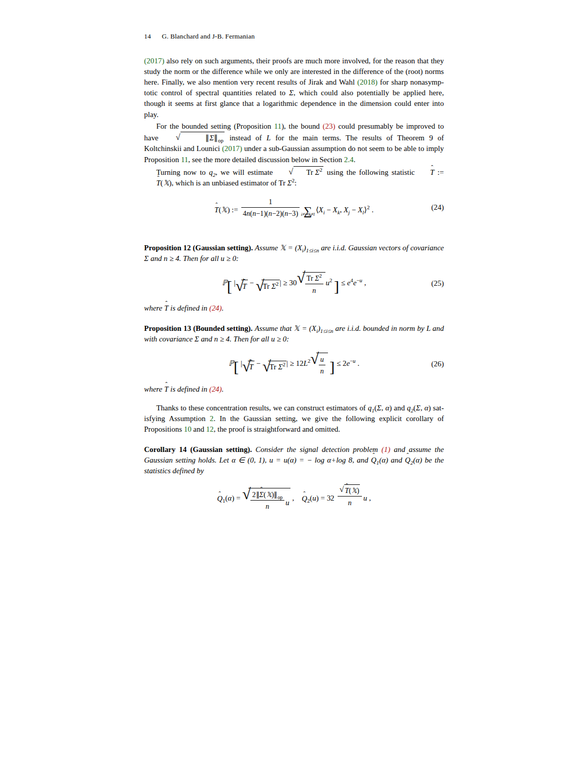14 G. Blanchard and J-B. Fermanian
(2017) also rely on such arguments, their proofs are much more involved, for the reason that they study the norm or the difference while we only are interested in the difference of the (root) norms here. Finally, we also mention very recent results of Jirak and Wahl (2018) for sharp nonasymptotic control of spectral quantities related to Σ, which could also potentially be applied here, though it seems at first glance that a logarithmic dependence in the dimension could enter into play.
For the bounded setting (Proposition 11), the bound (23) could presumably be improved to have ∥Σ∥op instead of L for the main terms. The results of Theorem 9 of Koltchinskii and Lounici (2017) under a sub-Gaussian assumption do not seem to be able to imply Proposition 11, see the more detailed discussion below in Section 2.4.
Turning now to q2, we will estimate Tr Σ2 using the following statistic ̂T := ̂T(𝕏), which is an unbiased estimator of Tr Σ2:
̂T(𝕏) := 14n(n−1)(n−2)(n−3) ∑i≠j≠k≠l ⟨Xi − Xk, Xj − Xl⟩2 . (24)
Proposition 12 (Gaussian setting). Assume 𝕏 = (Xi)1≤i≤n are i.i.d. Gaussian vectors of covariance Σ and n ≥ 4. Then for all u ≥ 0:
ℙ[ |̂T − Tr Σ2| ≥ 30Tr Σ2 n u2 ] ≤ e4e−u , (25)
where ̂T is defined in (24).
Proposition 13 (Bounded setting). Assume that 𝕏 = (Xi)1≤i≤n are i.i.d. bounded in norm by L and with covariance Σ and n ≥ 4. Then for all u ≥ 0:
ℙ[ |̂T − Tr Σ2| ≥ 12L2un ] ≤ 2e−u . (26)
where ̂T is defined in (24).
Thanks to these concentration results, we can construct estimators of q1(Σ, α) and q2(Σ, α) satisfying Assumption 2. In the Gaussian setting, we give the following explicit corollary of Propositions 10 and 12, the proof is straightforward and omitted.
Corollary 14 (Gaussian setting). Consider the signal detection problem (1) and assume the Gaussian setting holds. Let α ∈ (0, 1), u = u(α) = − log α+log 8, and ̂Q1(α) and ̂Q2(α) be the statistics defined by
̂Q1(α) = 2∥̂Σ(𝕏)∥op n u , ̂Q2(u) = 32 ̂T(𝕏) n u ,